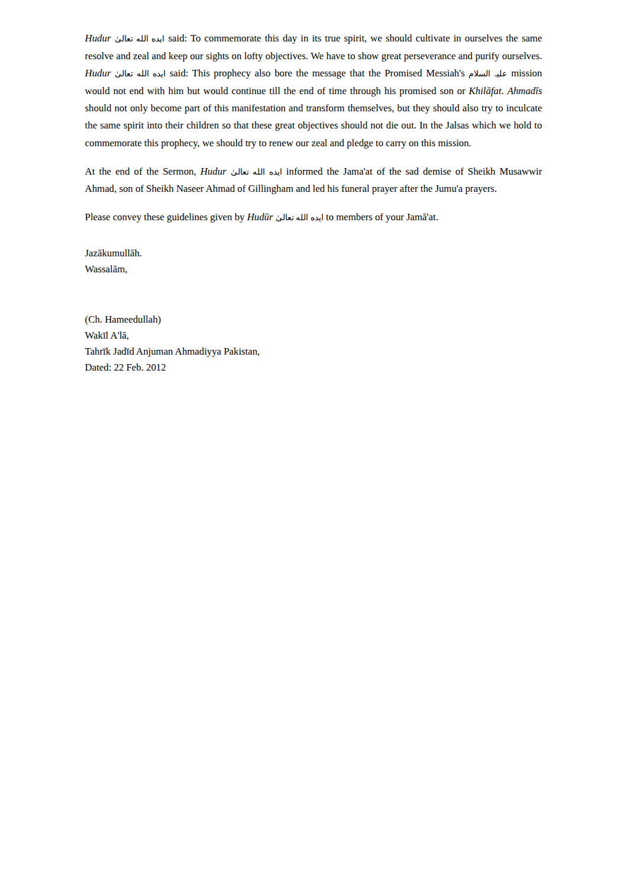Hudur ايده الله تعالیٰ said: To commemorate this day in its true spirit, we should cultivate in ourselves the same resolve and zeal and keep our sights on lofty objectives. We have to show great perseverance and purify ourselves. Hudur ايده الله تعالیٰ said: This prophecy also bore the message that the Promised Messiah's علیہ السلام mission would not end with him but would continue till the end of time through his promised son or Khilāfat. Ahmadīs should not only become part of this manifestation and transform themselves, but they should also try to inculcate the same spirit into their children so that these great objectives should not die out. In the Jalsas which we hold to commemorate this prophecy, we should try to renew our zeal and pledge to carry on this mission.
At the end of the Sermon, Hudur ايده الله تعالیٰ informed the Jama'at of the sad demise of Sheikh Musawwir Ahmad, son of Sheikh Naseer Ahmad of Gillingham and led his funeral prayer after the Jumu'a prayers.
Please convey these guidelines given by Hudūr ايده الله تعالیٰ to members of your Jamā'at.
Jazākumullāh.
Wassalām,
(Ch. Hameedullah)
Wakīl A'lā,
Tahrīk Jadīd Anjuman Ahmadiyya Pakistan,
Dated: 22 Feb. 2012